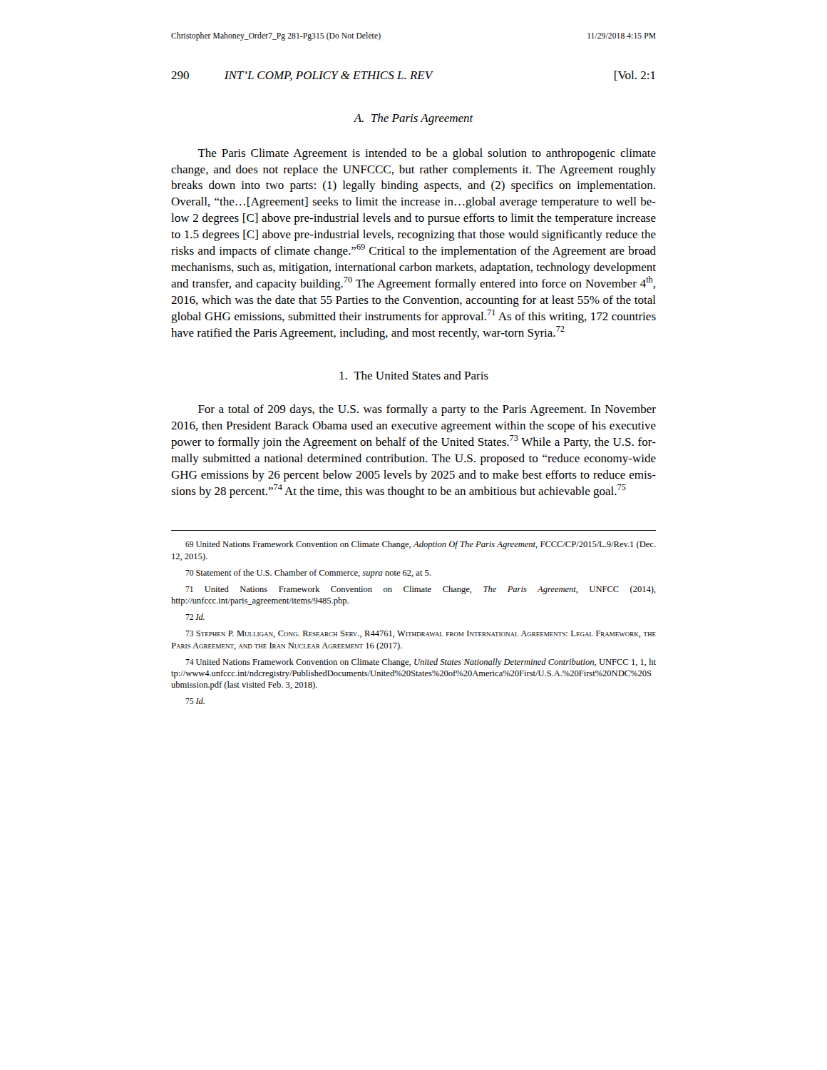Christopher Mahoney_Order7_Pg 281-Pg315 (Do Not Delete) 11/29/2018 4:15 PM
290 INT’L COMP, POLICY & ETHICS L. REV [Vol. 2:1
A. The Paris Agreement
The Paris Climate Agreement is intended to be a global solution to anthropogenic climate change, and does not replace the UNFCCC, but rather complements it. The Agreement roughly breaks down into two parts: (1) legally binding aspects, and (2) specifics on implementation. Overall, “the…[Agreement] seeks to limit the increase in…global average temperature to well below 2 degrees [C] above pre-industrial levels and to pursue efforts to limit the temperature increase to 1.5 degrees [C] above pre-industrial levels, recognizing that those would significantly reduce the risks and impacts of climate change.”69 Critical to the implementation of the Agreement are broad mechanisms, such as, mitigation, international carbon markets, adaptation, technology development and transfer, and capacity building.70 The Agreement formally entered into force on November 4th, 2016, which was the date that 55 Parties to the Convention, accounting for at least 55% of the total global GHG emissions, submitted their instruments for approval.71 As of this writing, 172 countries have ratified the Paris Agreement, including, and most recently, war-torn Syria.72
1. The United States and Paris
For a total of 209 days, the U.S. was formally a party to the Paris Agreement. In November 2016, then President Barack Obama used an executive agreement within the scope of his executive power to formally join the Agreement on behalf of the United States.73 While a Party, the U.S. formally submitted a national determined contribution. The U.S. proposed to “reduce economy-wide GHG emissions by 26 percent below 2005 levels by 2025 and to make best efforts to reduce emissions by 28 percent.”74 At the time, this was thought to be an ambitious but achievable goal.75
United Nations Framework Convention on Climate Change, Adoption Of The Paris Agreement, FCCC/CP/2015/L.9/Rev.1 (Dec. 12, 2015).
Statement of the U.S. Chamber of Commerce, supra note 62, at 5.
United Nations Framework Convention on Climate Change, The Paris Agreement, UNFCC (2014), http://unfccc.int/paris_agreement/items/9485.php.
Id.
Stephen P. Mulligan, Cong. Research Serv., R44761, Withdrawal from International Agreements: Legal Framework, the Paris Agreement, and the Iran Nuclear Agreement 16 (2017).
United Nations Framework Convention on Climate Change, United States Nationally Determined Contribution, UNFCC 1, 1, http://www4.unfccc.int/ndcregistry/PublishedDocuments/United%20States%20of%20America%20First/U.S.A.%20First%20NDC%20Submission.pdf (last visited Feb. 3, 2018).
Id.